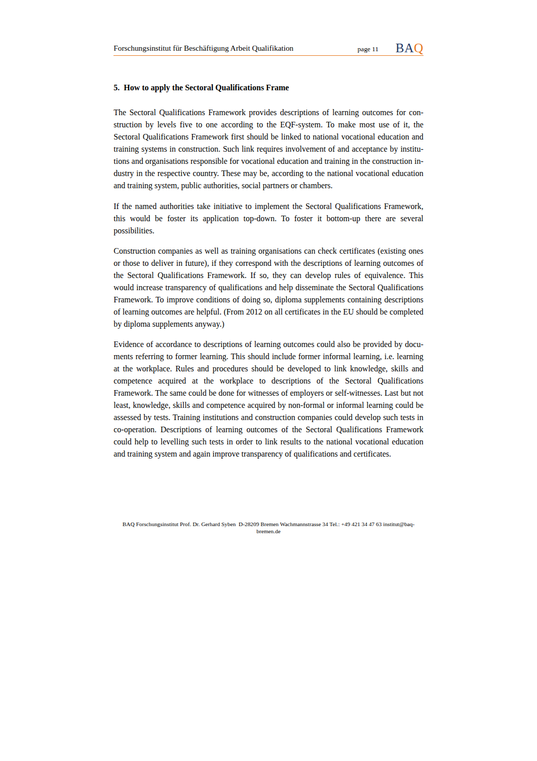Forschungsinstitut für Beschäftigung Arbeit Qualifikation
page 11
BAQ
5. How to apply the Sectoral Qualifications Frame
The Sectoral Qualifications Framework provides descriptions of learning outcomes for construction by levels five to one according to the EQF-system. To make most use of it, the Sectoral Qualifications Framework first should be linked to national vocational education and training systems in construction. Such link requires involvement of and acceptance by institutions and organisations responsible for vocational education and training in the construction industry in the respective country. These may be, according to the national vocational education and training system, public authorities, social partners or chambers.
If the named authorities take initiative to implement the Sectoral Qualifications Framework, this would be foster its application top-down. To foster it bottom-up there are several possibilities.
Construction companies as well as training organisations can check certificates (existing ones or those to deliver in future), if they correspond with the descriptions of learning outcomes of the Sectoral Qualifications Framework. If so, they can develop rules of equivalence. This would increase transparency of qualifications and help disseminate the Sectoral Qualifications Framework. To improve conditions of doing so, diploma supplements containing descriptions of learning outcomes are helpful. (From 2012 on all certificates in the EU should be completed by diploma supplements anyway.)
Evidence of accordance to descriptions of learning outcomes could also be provided by documents referring to former learning. This should include former informal learning, i.e. learning at the workplace. Rules and procedures should be developed to link knowledge, skills and competence acquired at the workplace to descriptions of the Sectoral Qualifications Framework. The same could be done for witnesses of employers or self-witnesses. Last but not least, knowledge, skills and competence acquired by non-formal or informal learning could be assessed by tests. Training institutions and construction companies could develop such tests in co-operation. Descriptions of learning outcomes of the Sectoral Qualifications Framework could help to levelling such tests in order to link results to the national vocational education and training system and again improve transparency of qualifications and certificates.
BAQ Forschungsinstitut Prof. Dr. Gerhard Syben D-28209 Bremen Wachmannstrasse 34 Tel.: +49 421 34 47 63 institut@baq-bremen.de